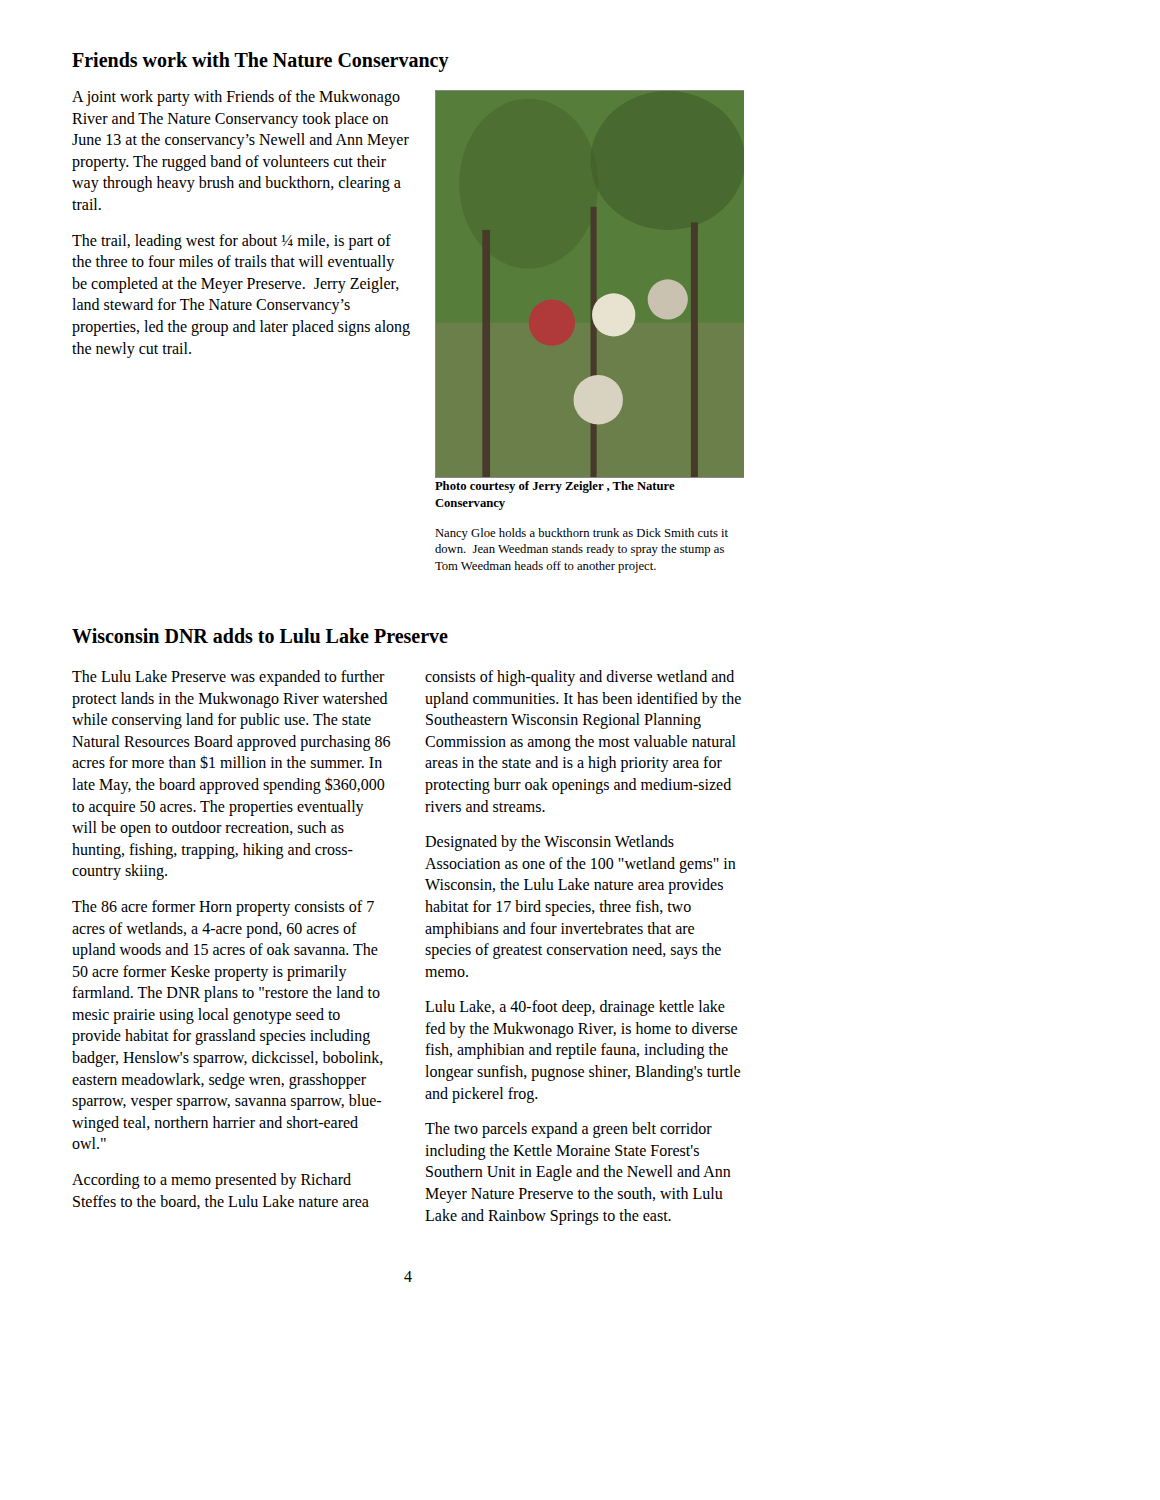Friends work with The Nature Conservancy
Photo courtesy of Jerry Zeigler , The Nature Conservancy
Nancy Gloe holds a buckthorn trunk as Dick Smith cuts it down. Jean Weedman stands ready to spray the stump as Tom Weedman heads off to another project.
A joint work party with Friends of the Mukwonago River and The Nature Conservancy took place on June 13 at the conservancy’s Newell and Ann Meyer property. The rugged band of volunteers cut their way through heavy brush and buckthorn, clearing a trail.
The trail, leading west for about ¼ mile, is part of the three to four miles of trails that will eventually be completed at the Meyer Preserve. Jerry Zeigler, land steward for The Nature Conservancy’s properties, led the group and later placed signs along the newly cut trail.
Wisconsin DNR adds to Lulu Lake Preserve
The Lulu Lake Preserve was expanded to further protect lands in the Mukwonago River watershed while conserving land for public use. The state Natural Resources Board approved purchasing 86 acres for more than $1 million in the summer. In late May, the board approved spending $360,000 to acquire 50 acres. The properties eventually will be open to outdoor recreation, such as hunting, fishing, trapping, hiking and cross-country skiing.
The 86 acre former Horn property consists of 7 acres of wetlands, a 4-acre pond, 60 acres of upland woods and 15 acres of oak savanna. The 50 acre former Keske property is primarily farmland. The DNR plans to "restore the land to mesic prairie using local genotype seed to provide habitat for grassland species including badger, Henslow's sparrow, dickcissel, bobolink, eastern meadowlark, sedge wren, grasshopper sparrow, vesper sparrow, savanna sparrow, blue-winged teal, northern harrier and short-eared owl."
According to a memo presented by Richard Steffes to the board, the Lulu Lake nature area consists of high-quality and diverse wetland and upland communities. It has been identified by the Southeastern Wisconsin Regional Planning Commission as among the most valuable natural areas in the state and is a high priority area for protecting burr oak openings and medium-sized rivers and streams.
Designated by the Wisconsin Wetlands Association as one of the 100 "wetland gems" in Wisconsin, the Lulu Lake nature area provides habitat for 17 bird species, three fish, two amphibians and four invertebrates that are species of greatest conservation need, says the memo.
Lulu Lake, a 40-foot deep, drainage kettle lake fed by the Mukwonago River, is home to diverse fish, amphibian and reptile fauna, including the longear sunfish, pugnose shiner, Blanding's turtle and pickerel frog.
The two parcels expand a green belt corridor including the Kettle Moraine State Forest's Southern Unit in Eagle and the Newell and Ann Meyer Nature Preserve to the south, with Lulu Lake and Rainbow Springs to the east.
4